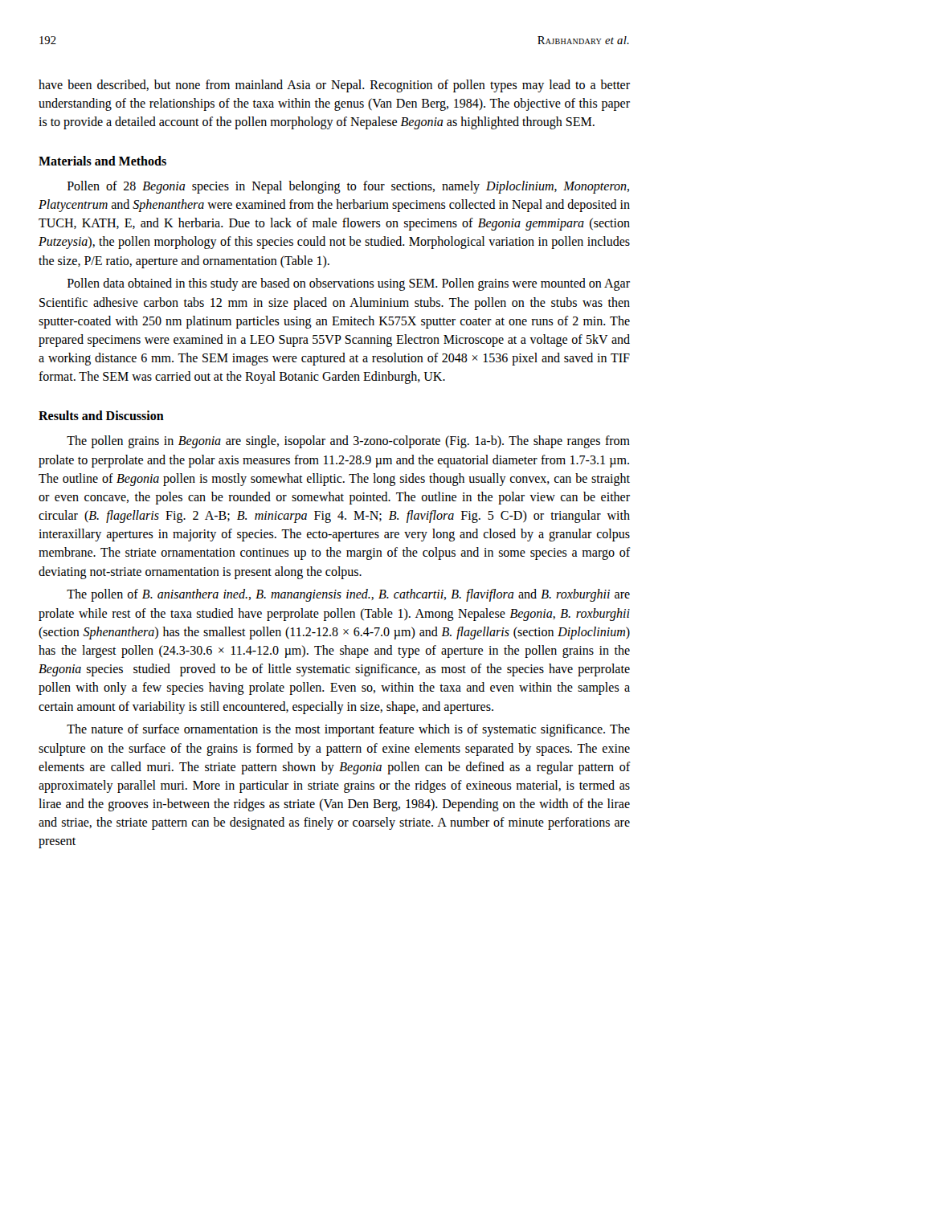192 Rajbhandary et al.
have been described, but none from mainland Asia or Nepal. Recognition of pollen types may lead to a better understanding of the relationships of the taxa within the genus (Van Den Berg, 1984). The objective of this paper is to provide a detailed account of the pollen morphology of Nepalese Begonia as highlighted through SEM.
Materials and Methods
Pollen of 28 Begonia species in Nepal belonging to four sections, namely Diploclinium, Monopteron, Platycentrum and Sphenanthera were examined from the herbarium specimens collected in Nepal and deposited in TUCH, KATH, E, and K herbaria. Due to lack of male flowers on specimens of Begonia gemmipara (section Putzeysia), the pollen morphology of this species could not be studied. Morphological variation in pollen includes the size, P/E ratio, aperture and ornamentation (Table 1).
Pollen data obtained in this study are based on observations using SEM. Pollen grains were mounted on Agar Scientific adhesive carbon tabs 12 mm in size placed on Aluminium stubs. The pollen on the stubs was then sputter-coated with 250 nm platinum particles using an Emitech K575X sputter coater at one runs of 2 min. The prepared specimens were examined in a LEO Supra 55VP Scanning Electron Microscope at a voltage of 5kV and a working distance 6 mm. The SEM images were captured at a resolution of 2048 × 1536 pixel and saved in TIF format. The SEM was carried out at the Royal Botanic Garden Edinburgh, UK.
Results and Discussion
The pollen grains in Begonia are single, isopolar and 3-zono-colporate (Fig. 1a-b). The shape ranges from prolate to perprolate and the polar axis measures from 11.2-28.9 µm and the equatorial diameter from 1.7-3.1 µm. The outline of Begonia pollen is mostly somewhat elliptic. The long sides though usually convex, can be straight or even concave, the poles can be rounded or somewhat pointed. The outline in the polar view can be either circular (B. flagellaris Fig. 2 A-B; B. minicarpa Fig 4. M-N; B. flaviflora Fig. 5 C-D) or triangular with interaxillary apertures in majority of species. The ecto-apertures are very long and closed by a granular colpus membrane. The striate ornamentation continues up to the margin of the colpus and in some species a margo of deviating not-striate ornamentation is present along the colpus.
The pollen of B. anisanthera ined., B. manangiensis ined., B. cathcartii, B. flaviflora and B. roxburghii are prolate while rest of the taxa studied have perprolate pollen (Table 1). Among Nepalese Begonia, B. roxburghii (section Sphenanthera) has the smallest pollen (11.2-12.8 × 6.4-7.0 µm) and B. flagellaris (section Diploclinium) has the largest pollen (24.3-30.6 × 11.4-12.0 µm). The shape and type of aperture in the pollen grains in the Begonia species studied proved to be of little systematic significance, as most of the species have perprolate pollen with only a few species having prolate pollen. Even so, within the taxa and even within the samples a certain amount of variability is still encountered, especially in size, shape, and apertures.
The nature of surface ornamentation is the most important feature which is of systematic significance. The sculpture on the surface of the grains is formed by a pattern of exine elements separated by spaces. The exine elements are called muri. The striate pattern shown by Begonia pollen can be defined as a regular pattern of approximately parallel muri. More in particular in striate grains or the ridges of exineous material, is termed as lirae and the grooves in-between the ridges as striate (Van Den Berg, 1984). Depending on the width of the lirae and striae, the striate pattern can be designated as finely or coarsely striate. A number of minute perforations are present